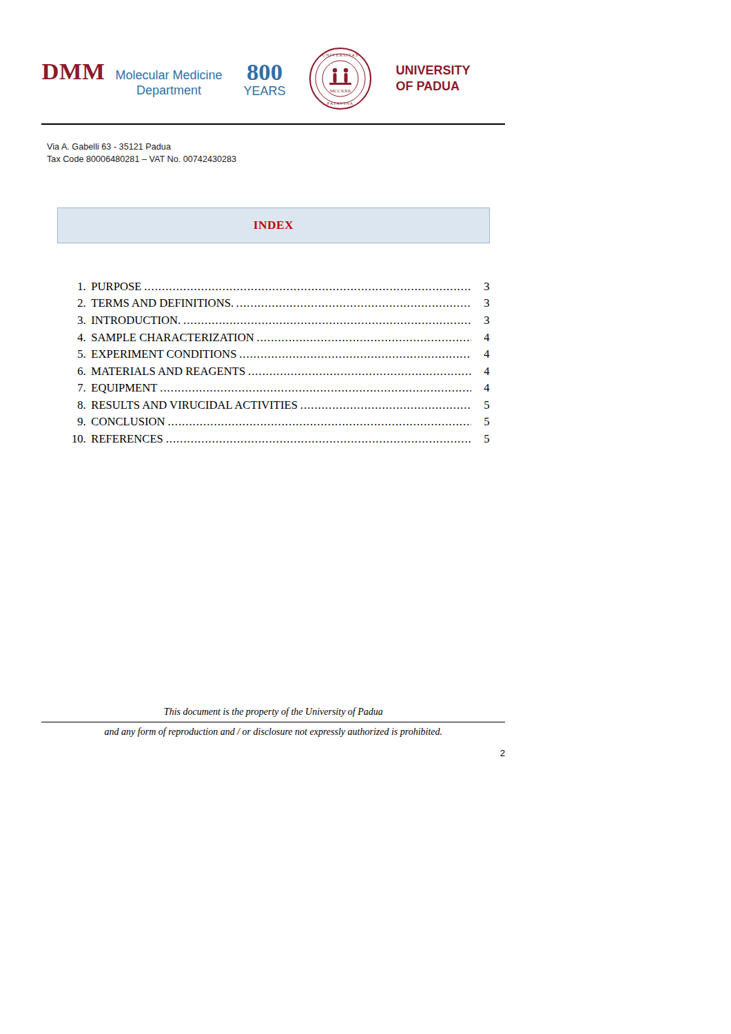DMM
Molecular Medicine Department
800 YEARS
MCCXXII UNIVERSITAS PATAVINA
UNIVERSITY
OF PADUA
Via A. Gabelli 63 - 35121 Padua
Tax Code 80006480281 – VAT No. 00742430283
INDEX
1. PURPOSE .................................................................................................................................. 3
2. TERMS AND DEFINITIONS. ................................................................................................. 3
3. INTRODUCTION. ......................................................................................................................... 3
4. SAMPLE CHARACTERIZATION ............................................................................................. 4
5. EXPERIMENT CONDITIONS ................................................................................................... 4
6. MATERIALS AND REAGENTS ............................................................................................... 4
7. EQUIPMENT .............................................................................................................................. 4
8. RESULTS AND VIRUCIDAL ACTIVITIES ........................................................................... 5
9. CONCLUSION ........................................................................................................................... 5
10. REFERENCES .......................................................................................................................... 5
This document is the property of the University of Padua
and any form of reproduction and / or disclosure not expressly authorized is prohibited.
2